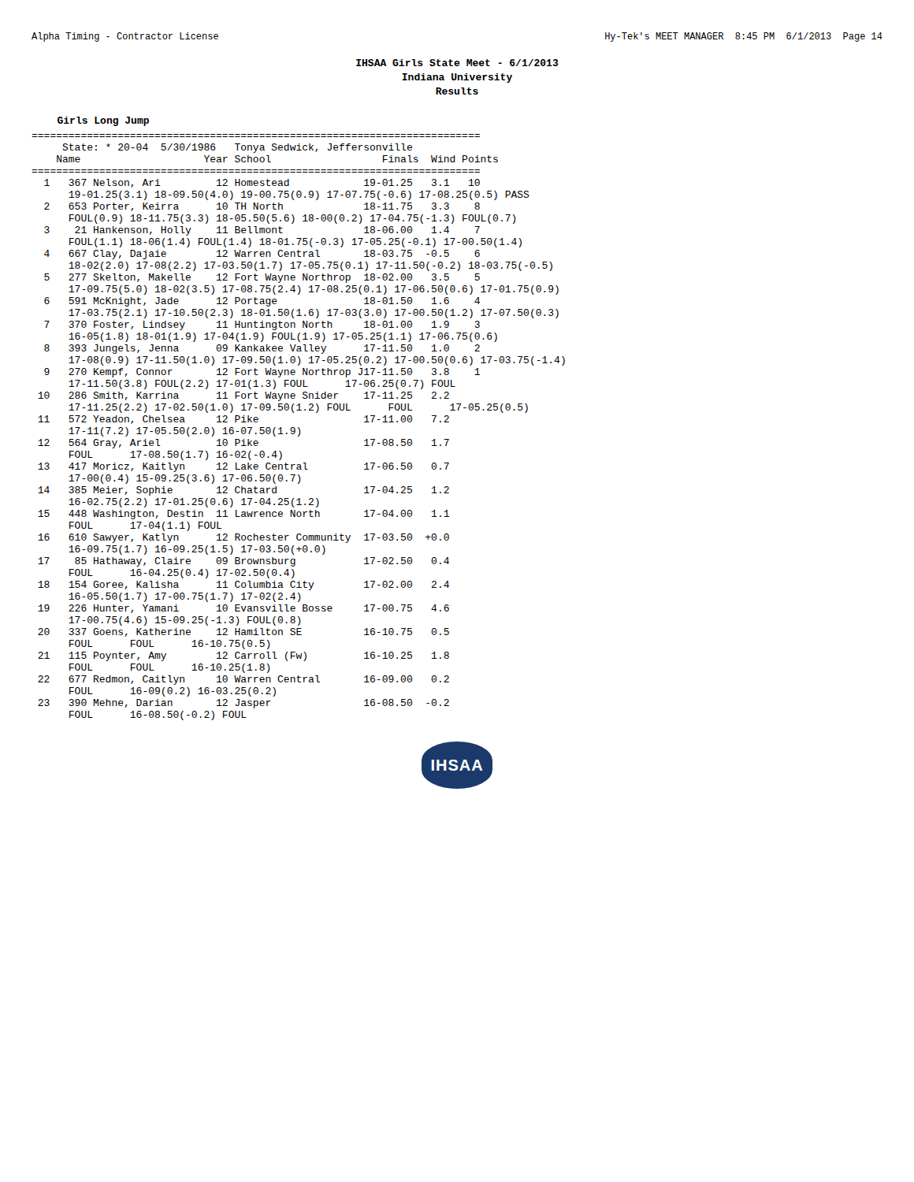Alpha Timing - Contractor License Hy-Tek's MEET MANAGER 8:45 PM 6/1/2013 Page 14
IHSAA Girls State Meet - 6/1/2013 Indiana University Results
Girls Long Jump
=========================================================================
     State: * 20-04  5/30/1986   Tonya Sedwick, Jeffersonville
    Name                    Year School                  Finals  Wind Points
=========================================================================
  1   367 Nelson, Ari         12 Homestead            19-01.25   3.1   10
      19-01.25(3.1) 18-09.50(4.0) 19-00.75(0.9) 17-07.75(-0.6) 17-08.25(0.5) PASS
  2   653 Porter, Keirra      10 TH North             18-11.75   3.3    8
      FOUL(0.9) 18-11.75(3.3) 18-05.50(5.6) 18-00(0.2) 17-04.75(-1.3) FOUL(0.7)
  3    21 Hankenson, Holly    11 Bellmont             18-06.00   1.4    7
      FOUL(1.1) 18-06(1.4) FOUL(1.4) 18-01.75(-0.3) 17-05.25(-0.1) 17-00.50(1.4)
  4   667 Clay, Dajaie        12 Warren Central       18-03.75  -0.5    6
      18-02(2.0) 17-08(2.2) 17-03.50(1.7) 17-05.75(0.1) 17-11.50(-0.2) 18-03.75(-0.5)
  5   277 Skelton, Makelle    12 Fort Wayne Northrop  18-02.00   3.5    5
      17-09.75(5.0) 18-02(3.5) 17-08.75(2.4) 17-08.25(0.1) 17-06.50(0.6) 17-01.75(0.9)
  6   591 McKnight, Jade      12 Portage              18-01.50   1.6    4
      17-03.75(2.1) 17-10.50(2.3) 18-01.50(1.6) 17-03(3.0) 17-00.50(1.2) 17-07.50(0.3)
  7   370 Foster, Lindsey     11 Huntington North     18-01.00   1.9    3
      16-05(1.8) 18-01(1.9) 17-04(1.9) FOUL(1.9) 17-05.25(1.1) 17-06.75(0.6)
  8   393 Jungels, Jenna      09 Kankakee Valley      17-11.50   1.0    2
      17-08(0.9) 17-11.50(1.0) 17-09.50(1.0) 17-05.25(0.2) 17-00.50(0.6) 17-03.75(-1.4)
  9   270 Kempf, Connor       12 Fort Wayne Northrop J17-11.50   3.8    1
      17-11.50(3.8) FOUL(2.2) 17-01(1.3) FOUL      17-06.25(0.7) FOUL
 10   286 Smith, Karrina      11 Fort Wayne Snider    17-11.25   2.2
      17-11.25(2.2) 17-02.50(1.0) 17-09.50(1.2) FOUL      FOUL      17-05.25(0.5)
 11   572 Yeadon, Chelsea     12 Pike                 17-11.00   7.2
      17-11(7.2) 17-05.50(2.0) 16-07.50(1.9)
 12   564 Gray, Ariel         10 Pike                 17-08.50   1.7
      FOUL      17-08.50(1.7) 16-02(-0.4)
 13   417 Moricz, Kaitlyn     12 Lake Central         17-06.50   0.7
      17-00(0.4) 15-09.25(3.6) 17-06.50(0.7)
 14   385 Meier, Sophie       12 Chatard              17-04.25   1.2
      16-02.75(2.2) 17-01.25(0.6) 17-04.25(1.2)
 15   448 Washington, Destin  11 Lawrence North       17-04.00   1.1
      FOUL      17-04(1.1) FOUL
 16   610 Sawyer, Katlyn      12 Rochester Community  17-03.50  +0.0
      16-09.75(1.7) 16-09.25(1.5) 17-03.50(+0.0)
 17    85 Hathaway, Claire    09 Brownsburg           17-02.50   0.4
      FOUL      16-04.25(0.4) 17-02.50(0.4)
 18   154 Goree, Kalisha      11 Columbia City        17-02.00   2.4
      16-05.50(1.7) 17-00.75(1.7) 17-02(2.4)
 19   226 Hunter, Yamani      10 Evansville Bosse     17-00.75   4.6
      17-00.75(4.6) 15-09.25(-1.3) FOUL(0.8)
 20   337 Goens, Katherine    12 Hamilton SE          16-10.75   0.5
      FOUL      FOUL      16-10.75(0.5)
 21   115 Poynter, Amy        12 Carroll (Fw)         16-10.25   1.8
      FOUL      FOUL      16-10.25(1.8)
 22   677 Redmon, Caitlyn     10 Warren Central       16-09.00   0.2
      FOUL      16-09(0.2) 16-03.25(0.2)
 23   390 Mehne, Darian       12 Jasper               16-08.50  -0.2
      FOUL      16-08.50(-0.2) FOUL
IHSAA